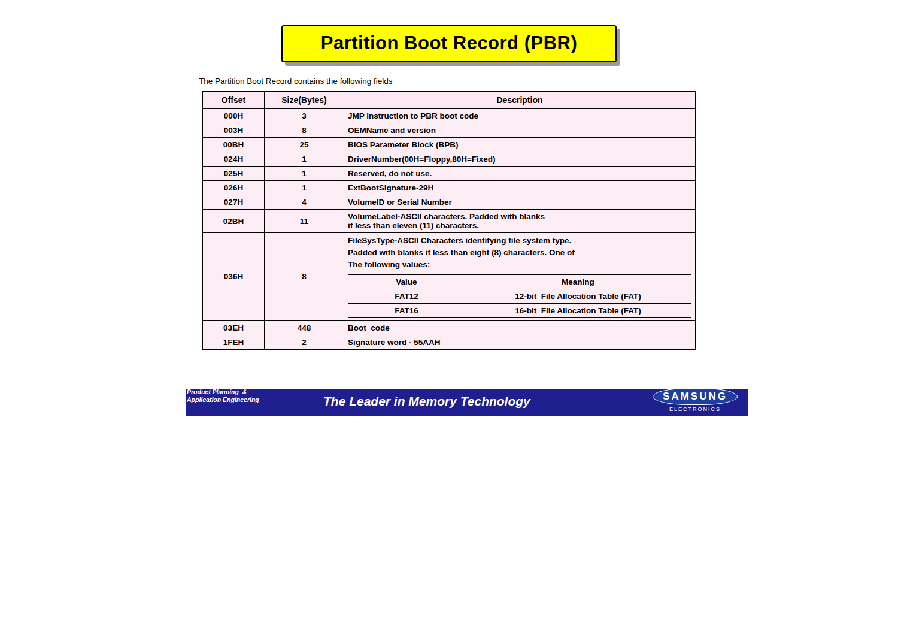Partition Boot Record (PBR)
The Partition Boot Record contains the following fields
| Offset | Size(Bytes) | Description |
| --- | --- | --- |
| 000H | 3 | JMP instruction to PBR boot code |
| 003H | 8 | OEMName and version |
| 00BH | 25 | BIOS Parameter Block (BPB) |
| 024H | 1 | DriverNumber(00H=Floppy,80H=Fixed) |
| 025H | 1 | Reserved, do not use. |
| 026H | 1 | ExtBootSignature-29H |
| 027H | 4 | VolumeID or Serial Number |
| 02BH | 11 | VolumeLabel-ASCII characters. Padded with blanks if less than eleven (11) characters. |
| 036H | 8 | FileSysType-ASCII Characters identifying file system type. Padded with blanks if less than eight (8) characters. One of The following values: / Value / Meaning / / FAT12 / 12-bit File Allocation Table (FAT) / / FAT16 / 16-bit File Allocation Table (FAT) / |
| 03EH | 448 | Boot code |
| 1FEH | 2 | Signature word - 55AAH |
Product Planning &
Application Engineering
The Leader in Memory Technology
SAMSUNG
ELECTRONICS